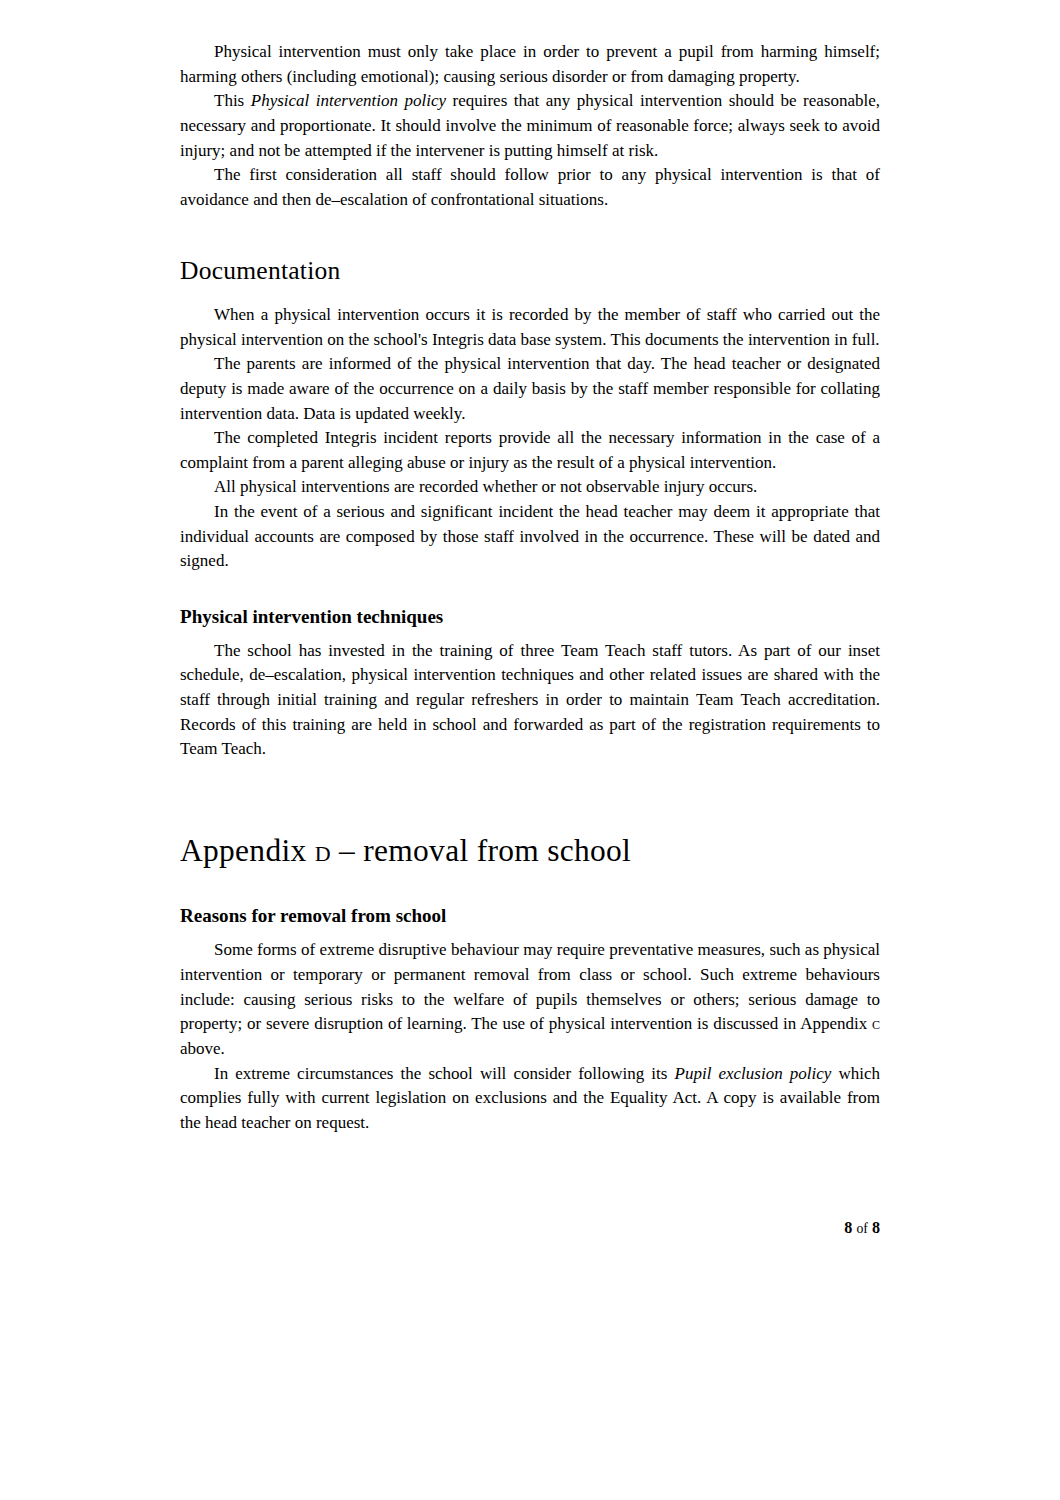Physical intervention must only take place in order to prevent a pupil from harming himself; harming others (including emotional); causing serious disorder or from damaging property.
This Physical intervention policy requires that any physical intervention should be reasonable, necessary and proportionate. It should involve the minimum of reasonable force; always seek to avoid injury; and not be attempted if the intervener is putting himself at risk.
The first consideration all staff should follow prior to any physical intervention is that of avoidance and then de–escalation of confrontational situations.
Documentation
When a physical intervention occurs it is recorded by the member of staff who carried out the physical intervention on the school's Integris data base system. This documents the intervention in full.
The parents are informed of the physical intervention that day. The head teacher or designated deputy is made aware of the occurrence on a daily basis by the staff member responsible for collating intervention data. Data is updated weekly.
The completed Integris incident reports provide all the necessary information in the case of a complaint from a parent alleging abuse or injury as the result of a physical intervention.
All physical interventions are recorded whether or not observable injury occurs.
In the event of a serious and significant incident the head teacher may deem it appropriate that individual accounts are composed by those staff involved in the occurrence. These will be dated and signed.
Physical intervention techniques
The school has invested in the training of three Team Teach staff tutors. As part of our inset schedule, de–escalation, physical intervention techniques and other related issues are shared with the staff through initial training and regular refreshers in order to maintain Team Teach accreditation. Records of this training are held in school and forwarded as part of the registration requirements to Team Teach.
Appendix d – removal from school
Reasons for removal from school
Some forms of extreme disruptive behaviour may require preventative measures, such as physical intervention or temporary or permanent removal from class or school. Such extreme behaviours include: causing serious risks to the welfare of pupils themselves or others; serious damage to property; or severe disruption of learning. The use of physical intervention is discussed in Appendix c above.
In extreme circumstances the school will consider following its Pupil exclusion policy which complies fully with current legislation on exclusions and the Equality Act. A copy is available from the head teacher on request.
8 of 8